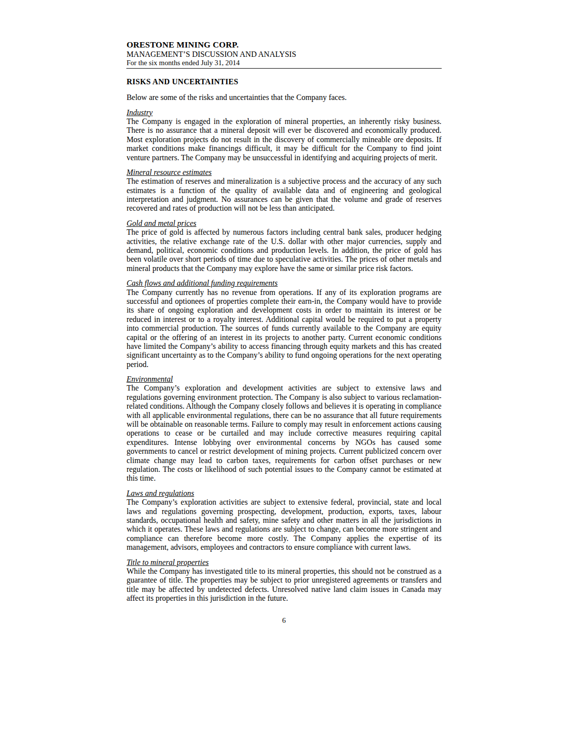ORESTONE MINING CORP.
MANAGEMENT’S DISCUSSION AND ANALYSIS
For the six months ended July 31, 2014
RISKS AND UNCERTAINTIES
Below are some of the risks and uncertainties that the Company faces.
Industry
The Company is engaged in the exploration of mineral properties, an inherently risky business. There is no assurance that a mineral deposit will ever be discovered and economically produced. Most exploration projects do not result in the discovery of commercially mineable ore deposits. If market conditions make financings difficult, it may be difficult for the Company to find joint venture partners. The Company may be unsuccessful in identifying and acquiring projects of merit.
Mineral resource estimates
The estimation of reserves and mineralization is a subjective process and the accuracy of any such estimates is a function of the quality of available data and of engineering and geological interpretation and judgment. No assurances can be given that the volume and grade of reserves recovered and rates of production will not be less than anticipated.
Gold and metal prices
The price of gold is affected by numerous factors including central bank sales, producer hedging activities, the relative exchange rate of the U.S. dollar with other major currencies, supply and demand, political, economic conditions and production levels. In addition, the price of gold has been volatile over short periods of time due to speculative activities. The prices of other metals and mineral products that the Company may explore have the same or similar price risk factors.
Cash flows and additional funding requirements
The Company currently has no revenue from operations. If any of its exploration programs are successful and optionees of properties complete their earn-in, the Company would have to provide its share of ongoing exploration and development costs in order to maintain its interest or be reduced in interest or to a royalty interest. Additional capital would be required to put a property into commercial production. The sources of funds currently available to the Company are equity capital or the offering of an interest in its projects to another party. Current economic conditions have limited the Company’s ability to access financing through equity markets and this has created significant uncertainty as to the Company’s ability to fund ongoing operations for the next operating period.
Environmental
The Company’s exploration and development activities are subject to extensive laws and regulations governing environment protection. The Company is also subject to various reclamation-related conditions. Although the Company closely follows and believes it is operating in compliance with all applicable environmental regulations, there can be no assurance that all future requirements will be obtainable on reasonable terms. Failure to comply may result in enforcement actions causing operations to cease or be curtailed and may include corrective measures requiring capital expenditures. Intense lobbying over environmental concerns by NGOs has caused some governments to cancel or restrict development of mining projects. Current publicized concern over climate change may lead to carbon taxes, requirements for carbon offset purchases or new regulation. The costs or likelihood of such potential issues to the Company cannot be estimated at this time.
Laws and regulations
The Company’s exploration activities are subject to extensive federal, provincial, state and local laws and regulations governing prospecting, development, production, exports, taxes, labour standards, occupational health and safety, mine safety and other matters in all the jurisdictions in which it operates. These laws and regulations are subject to change, can become more stringent and compliance can therefore become more costly. The Company applies the expertise of its management, advisors, employees and contractors to ensure compliance with current laws.
Title to mineral properties
While the Company has investigated title to its mineral properties, this should not be construed as a guarantee of title. The properties may be subject to prior unregistered agreements or transfers and title may be affected by undetected defects. Unresolved native land claim issues in Canada may affect its properties in this jurisdiction in the future.
6